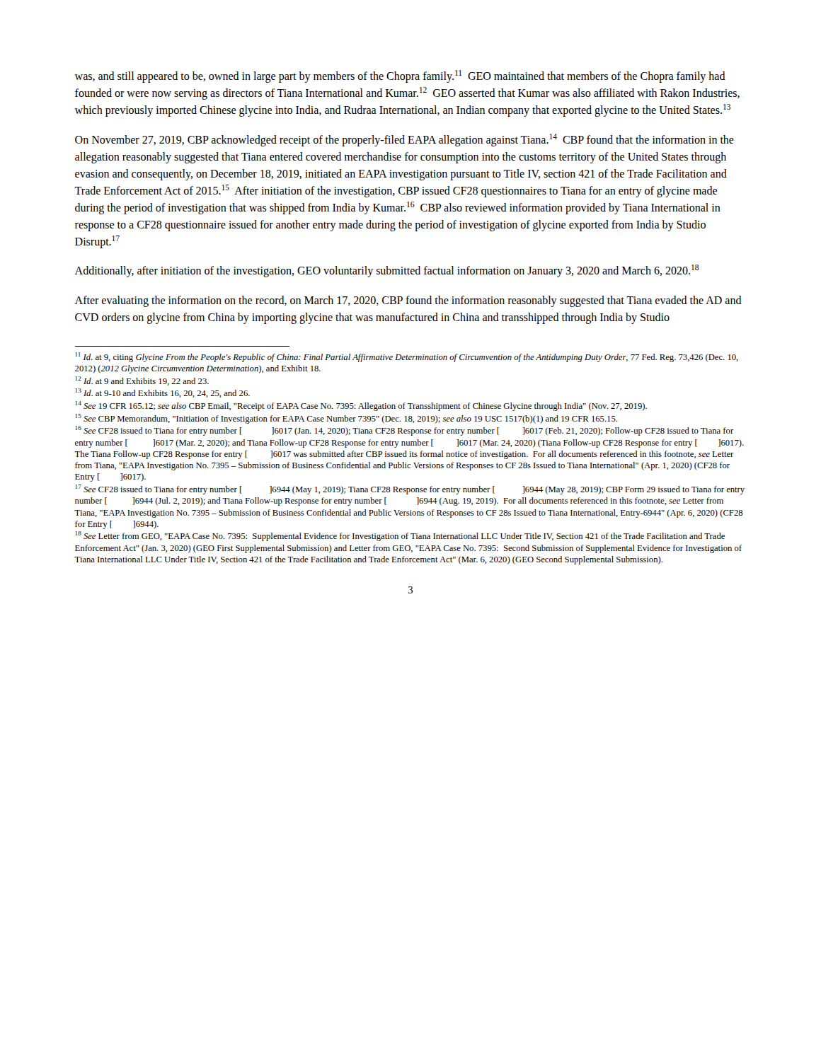was, and still appeared to be, owned in large part by members of the Chopra family.11 GEO maintained that members of the Chopra family had founded or were now serving as directors of Tiana International and Kumar.12 GEO asserted that Kumar was also affiliated with Rakon Industries, which previously imported Chinese glycine into India, and Rudraa International, an Indian company that exported glycine to the United States.13
On November 27, 2019, CBP acknowledged receipt of the properly-filed EAPA allegation against Tiana.14 CBP found that the information in the allegation reasonably suggested that Tiana entered covered merchandise for consumption into the customs territory of the United States through evasion and consequently, on December 18, 2019, initiated an EAPA investigation pursuant to Title IV, section 421 of the Trade Facilitation and Trade Enforcement Act of 2015.15 After initiation of the investigation, CBP issued CF28 questionnaires to Tiana for an entry of glycine made during the period of investigation that was shipped from India by Kumar.16 CBP also reviewed information provided by Tiana International in response to a CF28 questionnaire issued for another entry made during the period of investigation of glycine exported from India by Studio Disrupt.17
Additionally, after initiation of the investigation, GEO voluntarily submitted factual information on January 3, 2020 and March 6, 2020.18
After evaluating the information on the record, on March 17, 2020, CBP found the information reasonably suggested that Tiana evaded the AD and CVD orders on glycine from China by importing glycine that was manufactured in China and transshipped through India by Studio
11 Id. at 9, citing Glycine From the People's Republic of China: Final Partial Affirmative Determination of Circumvention of the Antidumping Duty Order, 77 Fed. Reg. 73,426 (Dec. 10, 2012) (2012 Glycine Circumvention Determination), and Exhibit 18.
12 Id. at 9 and Exhibits 19, 22 and 23.
13 Id. at 9-10 and Exhibits 16, 20, 24, 25, and 26.
14 See 19 CFR 165.12; see also CBP Email, "Receipt of EAPA Case No. 7395: Allegation of Transshipment of Chinese Glycine through India" (Nov. 27, 2019).
15 See CBP Memorandum, "Initiation of Investigation for EAPA Case Number 7395" (Dec. 18, 2019); see also 19 USC 1517(b)(1) and 19 CFR 165.15.
16 See CF28 issued to Tiana for entry number [ ]6017 (Jan. 14, 2020); Tiana CF28 Response for entry number [ ]6017 (Feb. 21, 2020); Follow-up CF28 issued to Tiana for entry number [ ]6017 (Mar. 2, 2020); and Tiana Follow-up CF28 Response for entry number [ ]6017 (Mar. 24, 2020) (Tiana Follow-up CF28 Response for entry [ ]6017). The Tiana Follow-up CF28 Response for entry [ ]6017 was submitted after CBP issued its formal notice of investigation. For all documents referenced in this footnote, see Letter from Tiana, "EAPA Investigation No. 7395 – Submission of Business Confidential and Public Versions of Responses to CF 28s Issued to Tiana International" (Apr. 1, 2020) (CF28 for Entry [ ]6017).
17 See CF28 issued to Tiana for entry number [ ]6944 (May 1, 2019); Tiana CF28 Response for entry number [ ]6944 (May 28, 2019); CBP Form 29 issued to Tiana for entry number [ ]6944 (Jul. 2, 2019); and Tiana Follow-up Response for entry number [ ]6944 (Aug. 19, 2019). For all documents referenced in this footnote, see Letter from Tiana, "EAPA Investigation No. 7395 – Submission of Business Confidential and Public Versions of Responses to CF 28s Issued to Tiana International, Entry-6944" (Apr. 6, 2020) (CF28 for Entry [ ]6944).
18 See Letter from GEO, "EAPA Case No. 7395: Supplemental Evidence for Investigation of Tiana International LLC Under Title IV, Section 421 of the Trade Facilitation and Trade Enforcement Act" (Jan. 3, 2020) (GEO First Supplemental Submission) and Letter from GEO, "EAPA Case No. 7395: Second Submission of Supplemental Evidence for Investigation of Tiana International LLC Under Title IV, Section 421 of the Trade Facilitation and Trade Enforcement Act" (Mar. 6, 2020) (GEO Second Supplemental Submission).
3